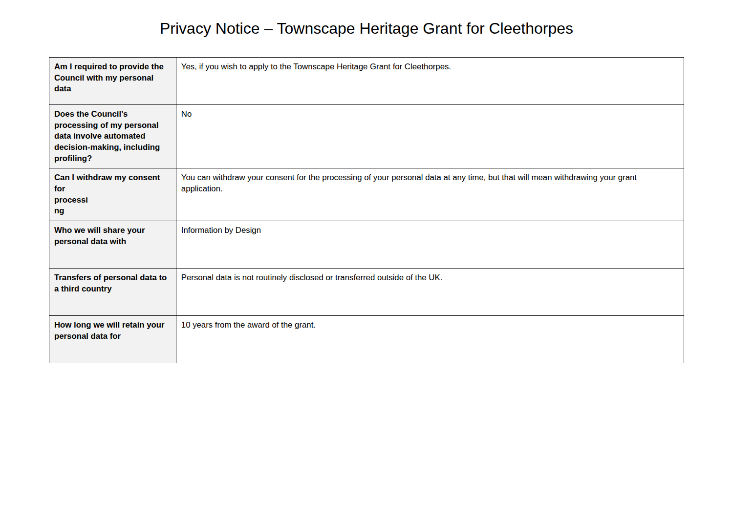Privacy Notice – Townscape Heritage Grant for Cleethorpes
| Am I required to provide the Council with my personal data | Yes, if you wish to apply to the Townscape Heritage Grant for Cleethorpes. |
| Does the Council’s processing of my personal data involve automated decision-making, including profiling? | No |
| Can I withdraw my consent for processi ng | You can withdraw your consent for the processing of your personal data at any time, but that will mean withdrawing your grant application. |
| Who we will share your personal data with | Information by Design |
| Transfers of personal data to a third country | Personal data is not routinely disclosed or transferred outside of the UK. |
| How long we will retain your personal data for | 10 years from the award of the grant. |